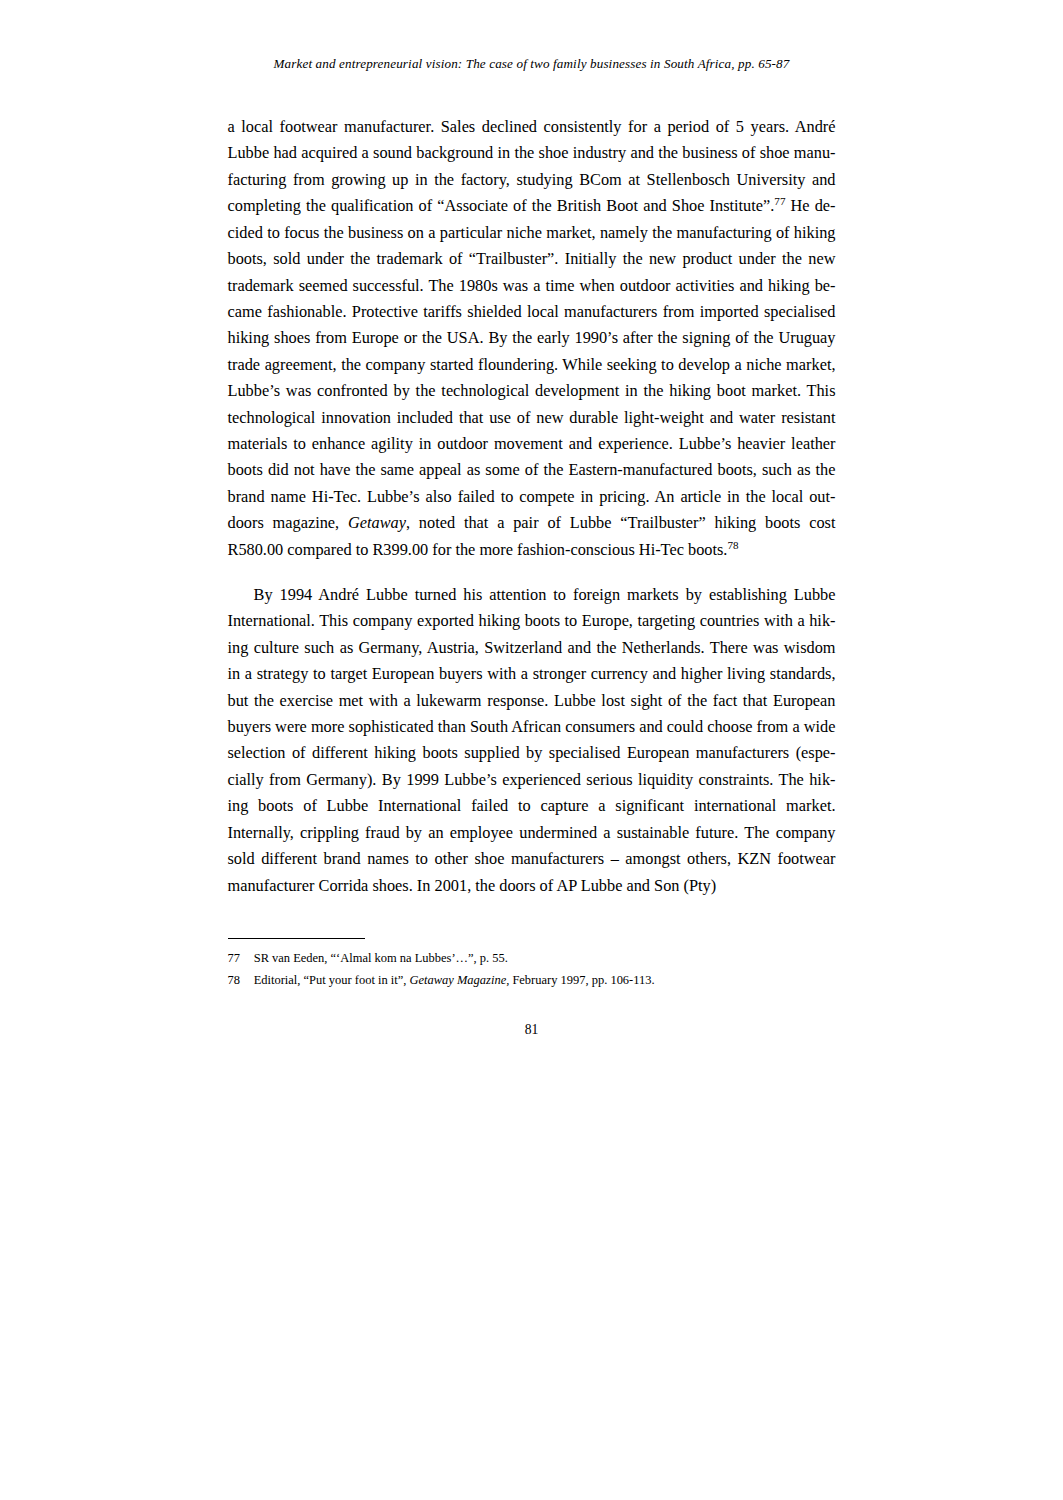Market and entrepreneurial vision: The case of two family businesses in South Africa, pp. 65-87
a local footwear manufacturer. Sales declined consistently for a period of 5 years. André Lubbe had acquired a sound background in the shoe industry and the business of shoe manufacturing from growing up in the factory, studying BCom at Stellenbosch University and completing the qualification of “Associate of the British Boot and Shoe Institute”.77 He decided to focus the business on a particular niche market, namely the manufacturing of hiking boots, sold under the trademark of “Trailbuster”. Initially the new product under the new trademark seemed successful. The 1980s was a time when outdoor activities and hiking became fashionable. Protective tariffs shielded local manufacturers from imported specialised hiking shoes from Europe or the USA. By the early 1990’s after the signing of the Uruguay trade agreement, the company started floundering. While seeking to develop a niche market, Lubbe’s was confronted by the technological development in the hiking boot market. This technological innovation included that use of new durable light-weight and water resistant materials to enhance agility in outdoor movement and experience. Lubbe’s heavier leather boots did not have the same appeal as some of the Eastern-manufactured boots, such as the brand name Hi-Tec. Lubbe’s also failed to compete in pricing. An article in the local outdoors magazine, Getaway, noted that a pair of Lubbe “Trailbuster” hiking boots cost R580.00 compared to R399.00 for the more fashion-conscious Hi-Tec boots.78
By 1994 André Lubbe turned his attention to foreign markets by establishing Lubbe International. This company exported hiking boots to Europe, targeting countries with a hiking culture such as Germany, Austria, Switzerland and the Netherlands. There was wisdom in a strategy to target European buyers with a stronger currency and higher living standards, but the exercise met with a lukewarm response. Lubbe lost sight of the fact that European buyers were more sophisticated than South African consumers and could choose from a wide selection of different hiking boots supplied by specialised European manufacturers (especially from Germany). By 1999 Lubbe’s experienced serious liquidity constraints. The hiking boots of Lubbe International failed to capture a significant international market. Internally, crippling fraud by an employee undermined a sustainable future. The company sold different brand names to other shoe manufacturers – amongst others, KZN footwear manufacturer Corrida shoes. In 2001, the doors of AP Lubbe and Son (Pty)
77 SR van Eeden, “‘Almal kom na Lubbes’…”, p. 55.
78 Editorial, “Put your foot in it”, Getaway Magazine, February 1997, pp. 106-113.
81